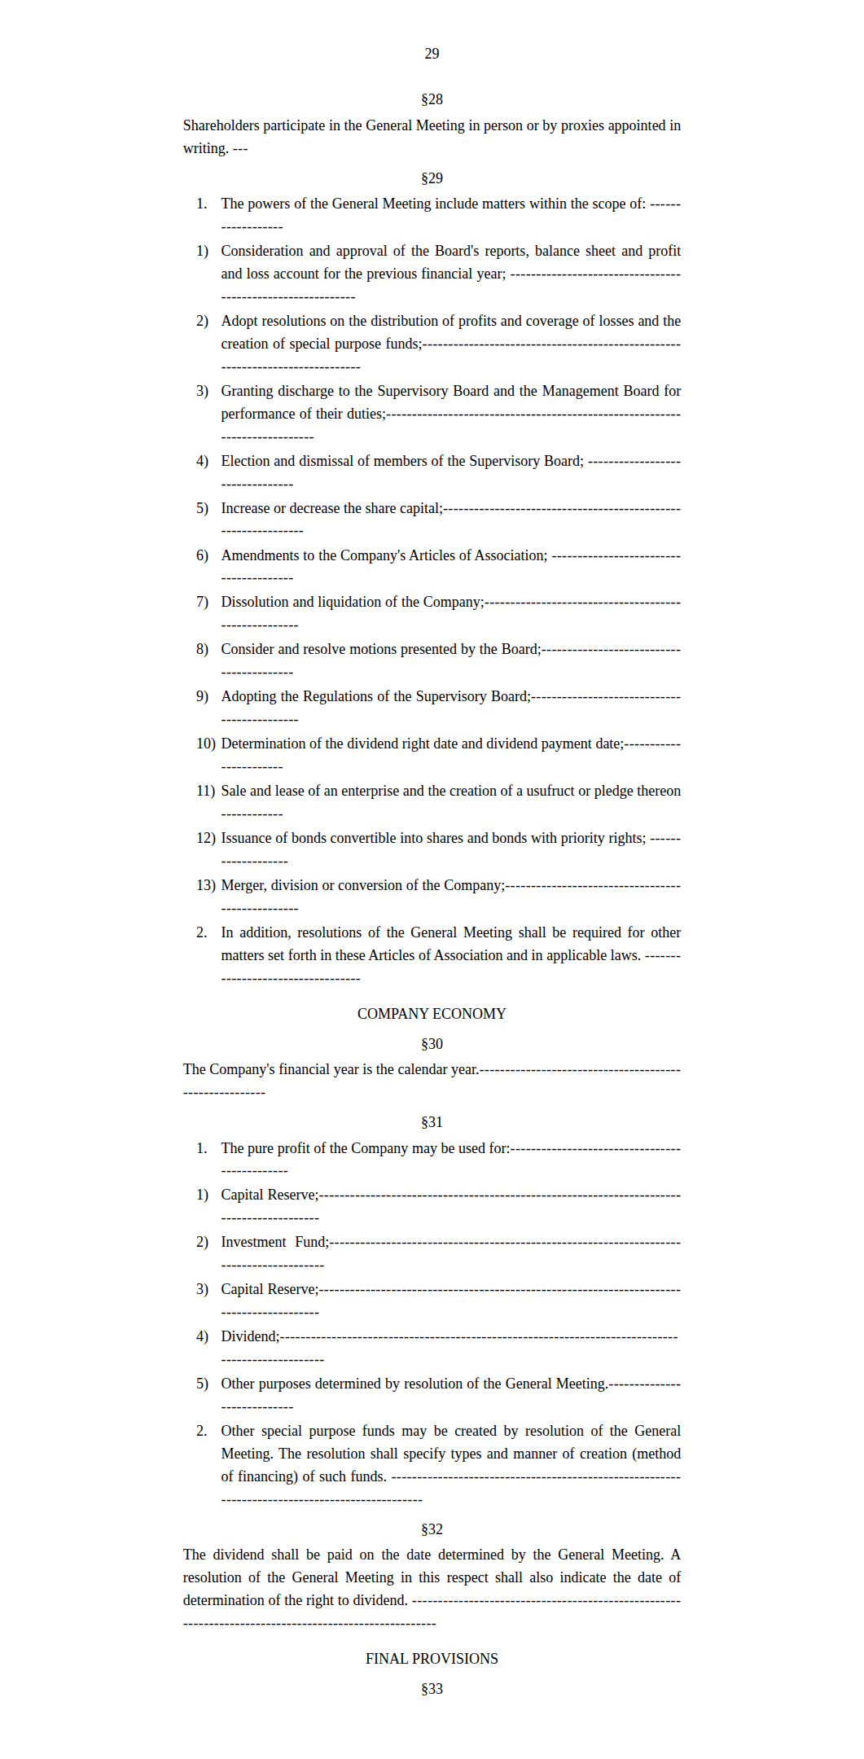29
§28
Shareholders participate in the General Meeting in person or by proxies appointed in writing. ---
§29
1. The powers of the General Meeting include matters within the scope of: ------------------
1) Consideration and approval of the Board's reports, balance sheet and profit and loss account for the previous financial year; -----------------------------------------------------------
2) Adopt resolutions on the distribution of profits and coverage of losses and the creation of special purpose funds;-----------------------------------------------------------------------------
3) Granting discharge to the Supervisory Board and the Management Board for performance of their duties;---------------------------------------------------------------------------
4) Election and dismissal of members of the Supervisory Board; --------------------------------
5) Increase or decrease the share capital;--------------------------------------------------------------
6) Amendments to the Company's Articles of Association; ---------------------------------------
7) Dissolution and liquidation of the Company;-----------------------------------------------------
8) Consider and resolve motions presented by the Board;-----------------------------------------
9) Adopting the Regulations of the Supervisory Board;--------------------------------------------
10) Determination of the dividend right date and dividend payment date;-----------------------
11) Sale and lease of an enterprise and the creation of a usufruct or pledge thereon ------------
12) Issuance of bonds convertible into shares and bonds with priority rights; -------------------
13) Merger, division or conversion of the Company;-------------------------------------------------
2. In addition, resolutions of the General Meeting shall be required for other matters set forth in these Articles of Association and in applicable laws. ----------------------------------
COMPANY ECONOMY
§30
The Company's financial year is the calendar year.-------------------------------------------------------
§31
1. The pure profit of the Company may be used for:----------------------------------------------
1) Capital Reserve;-----------------------------------------------------------------------------------------
2) Investment Fund;----------------------------------------------------------------------------------------
3) Capital Reserve;-----------------------------------------------------------------------------------------
4) Dividend;-------------------------------------------------------------------------------------------------
5) Other purposes determined by resolution of the General Meeting.----------------------------
2. Other special purpose funds may be created by resolution of the General Meeting. The resolution shall specify types and manner of creation (method of financing) of such funds. -----------------------------------------------------------------------------------------------
§32
The dividend shall be paid on the date determined by the General Meeting. A resolution of the General Meeting in this respect shall also indicate the date of determination of the right to dividend. -----------------------------------------------------------------------------------------------------
FINAL PROVISIONS
§33